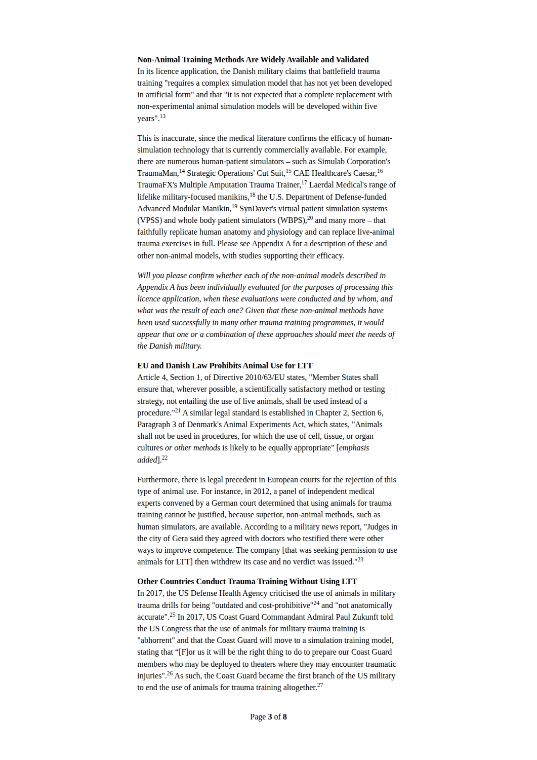Non-Animal Training Methods Are Widely Available and Validated
In its licence application, the Danish military claims that battlefield trauma training "requires a complex simulation model that has not yet been developed in artificial form" and that "it is not expected that a complete replacement with non-experimental animal simulation models will be developed within five years".13
This is inaccurate, since the medical literature confirms the efficacy of human-simulation technology that is currently commercially available. For example, there are numerous human-patient simulators – such as Simulab Corporation's TraumaMan,14 Strategic Operations' Cut Suit,15 CAE Healthcare's Caesar,16 TraumaFX's Multiple Amputation Trauma Trainer,17 Laerdal Medical's range of lifelike military-focused manikins,18 the U.S. Department of Defense-funded Advanced Modular Manikin,19 SynDaver's virtual patient simulation systems (VPSS) and whole body patient simulators (WBPS),20 and many more – that faithfully replicate human anatomy and physiology and can replace live-animal trauma exercises in full. Please see Appendix A for a description of these and other non-animal models, with studies supporting their efficacy.
Will you please confirm whether each of the non-animal models described in Appendix A has been individually evaluated for the purposes of processing this licence application, when these evaluations were conducted and by whom, and what was the result of each one? Given that these non-animal methods have been used successfully in many other trauma training programmes, it would appear that one or a combination of these approaches should meet the needs of the Danish military.
EU and Danish Law Prohibits Animal Use for LTT
Article 4, Section 1, of Directive 2010/63/EU states, "Member States shall ensure that, wherever possible, a scientifically satisfactory method or testing strategy, not entailing the use of live animals, shall be used instead of a procedure."21 A similar legal standard is established in Chapter 2, Section 6, Paragraph 3 of Denmark's Animal Experiments Act, which states, "Animals shall not be used in procedures, for which the use of cell, tissue, or organ cultures or other methods is likely to be equally appropriate" [emphasis added].22
Furthermore, there is legal precedent in European courts for the rejection of this type of animal use. For instance, in 2012, a panel of independent medical experts convened by a German court determined that using animals for trauma training cannot be justified, because superior, non-animal methods, such as human simulators, are available. According to a military news report, "Judges in the city of Gera said they agreed with doctors who testified there were other ways to improve competence. The company [that was seeking permission to use animals for LTT] then withdrew its case and no verdict was issued."23
Other Countries Conduct Trauma Training Without Using LTT
In 2017, the US Defense Health Agency criticised the use of animals in military trauma drills for being "outdated and cost-prohibitive"24 and "not anatomically accurate".25 In 2017, US Coast Guard Commandant Admiral Paul Zukunft told the US Congress that the use of animals for military trauma training is "abhorrent" and that the Coast Guard will move to a simulation training model, stating that “[F]or us it will be the right thing to do to prepare our Coast Guard members who may be deployed to theaters where they may encounter traumatic injuries".26 As such, the Coast Guard became the first branch of the US military to end the use of animals for trauma training altogether.27
Page 3 of 8